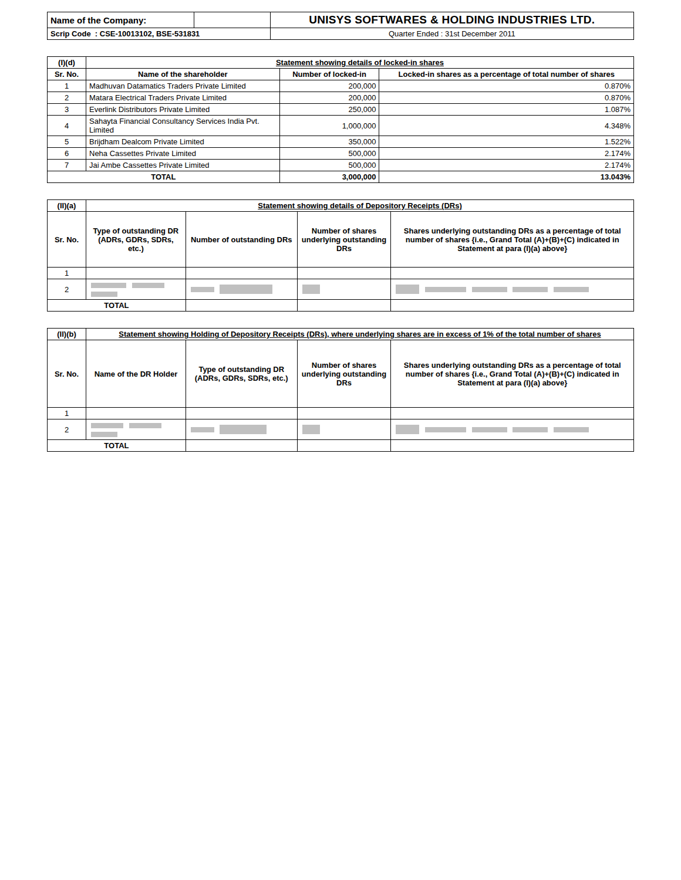| Name of the Company: | | UNISYS SOFTWARES & HOLDING INDUSTRIES LTD. |
| Scrip Code : CSE-10013102, BSE-531831 | Quarter Ended : 31st December 2011 |
| (I)(d) | Statement showing details of locked-in shares |
| Sr. No. | Name of the shareholder | Number of locked-in | Locked-in shares as a percentage of total number of shares |
| 1 | Madhuvan Datamatics Traders Private Limited | 200,000 | 0.870% |
| 2 | Matara Electrical Traders Private Limited | 200,000 | 0.870% |
| 3 | Everlink Distributors Private Limited | 250,000 | 1.087% |
| 4 | Sahayta Financial Consultancy Services India Pvt. Limited | 1,000,000 | 4.348% |
| 5 | Brijdham Dealcom Private Limited | 350,000 | 1.522% |
| 6 | Neha Cassettes Private Limited | 500,000 | 2.174% |
| 7 | Jai Ambe Cassettes Private Limited | 500,000 | 2.174% |
| TOTAL | 3,000,000 | 13.043% |
| (II)(a) | Statement showing details of Depository Receipts (DRs) |
| Sr. No. | Type of outstanding DR (ADRs, GDRs, SDRs, etc.) | Number of outstanding DRs | Number of shares underlying outstanding DRs | Shares underlying outstanding DRs as a percentage of total number of shares {i.e., Grand Total (A)+(B)+(C) indicated in Statement at para (I)(a) above} |
| 1 | | | | |
| 2 | | | | |
| TOTAL | | | |
| (II)(b) | Statement showing Holding of Depository Receipts (DRs), where underlying shares are in excess of 1% of the total number of shares |
| Sr. No. | Name of the DR Holder | Type of outstanding DR (ADRs, GDRs, SDRs, etc.) | Number of shares underlying outstanding DRs | Shares underlying outstanding DRs as a percentage of total number of shares {i.e., Grand Total (A)+(B)+(C) indicated in Statement at para (I)(a) above} |
| 1 | | | | |
| 2 | | | | |
| TOTAL | | | |